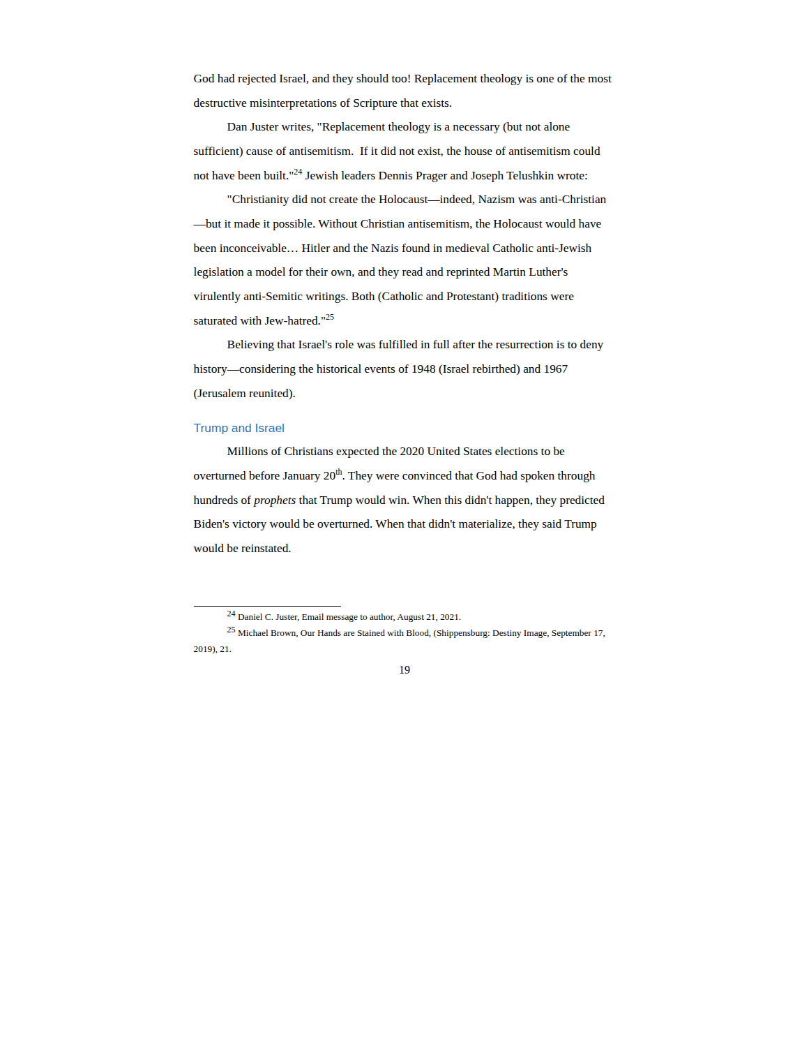God had rejected Israel, and they should too! Replacement theology is one of the most destructive misinterpretations of Scripture that exists.
Dan Juster writes, "Replacement theology is a necessary (but not alone sufficient) cause of antisemitism. If it did not exist, the house of antisemitism could not have been built."24 Jewish leaders Dennis Prager and Joseph Telushkin wrote:
"Christianity did not create the Holocaust—indeed, Nazism was anti-Christian—but it made it possible. Without Christian antisemitism, the Holocaust would have been inconceivable… Hitler and the Nazis found in medieval Catholic anti-Jewish legislation a model for their own, and they read and reprinted Martin Luther's virulently anti-Semitic writings. Both (Catholic and Protestant) traditions were saturated with Jew-hatred."25
Believing that Israel's role was fulfilled in full after the resurrection is to deny history—considering the historical events of 1948 (Israel rebirthed) and 1967 (Jerusalem reunited).
Trump and Israel
Millions of Christians expected the 2020 United States elections to be overturned before January 20th. They were convinced that God had spoken through hundreds of prophets that Trump would win. When this didn't happen, they predicted Biden's victory would be overturned. When that didn't materialize, they said Trump would be reinstated.
24 Daniel C. Juster, Email message to author, August 21, 2021.
25 Michael Brown, Our Hands are Stained with Blood, (Shippensburg: Destiny Image, September 17,
2019), 21.
19